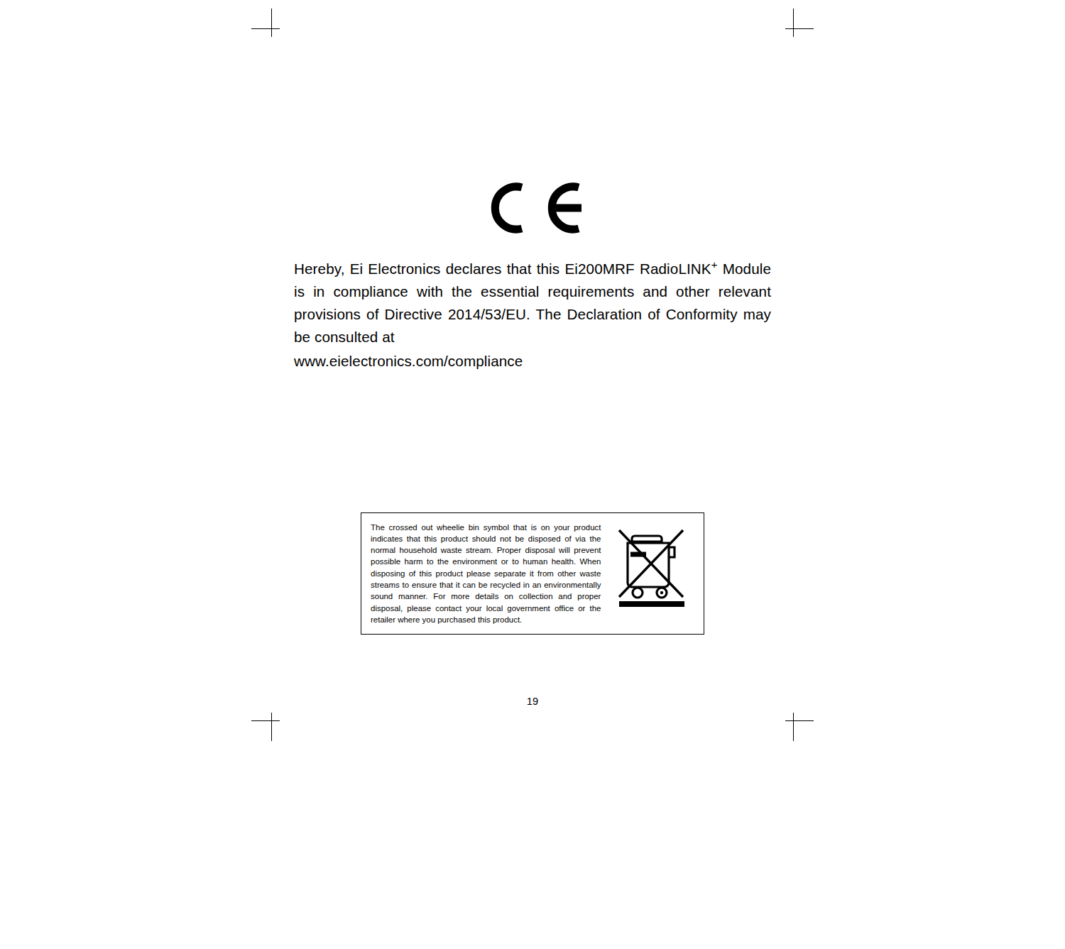Hereby, Ei Electronics declares that this Ei200MRF RadioLINK+ Module is in compliance with the essential requirements and other relevant provisions of Directive 2014/53/EU. The Declaration of Conformity may be consulted at www.eielectronics.com/compliance
The crossed out wheelie bin symbol that is on your product indicates that this product should not be disposed of via the normal household waste stream. Proper disposal will prevent possible harm to the environment or to human health. When disposing of this product please separate it from other waste streams to ensure that it can be recycled in an environmentally sound manner. For more details on collection and proper disposal, please contact your local government office or the retailer where you purchased this product.
19